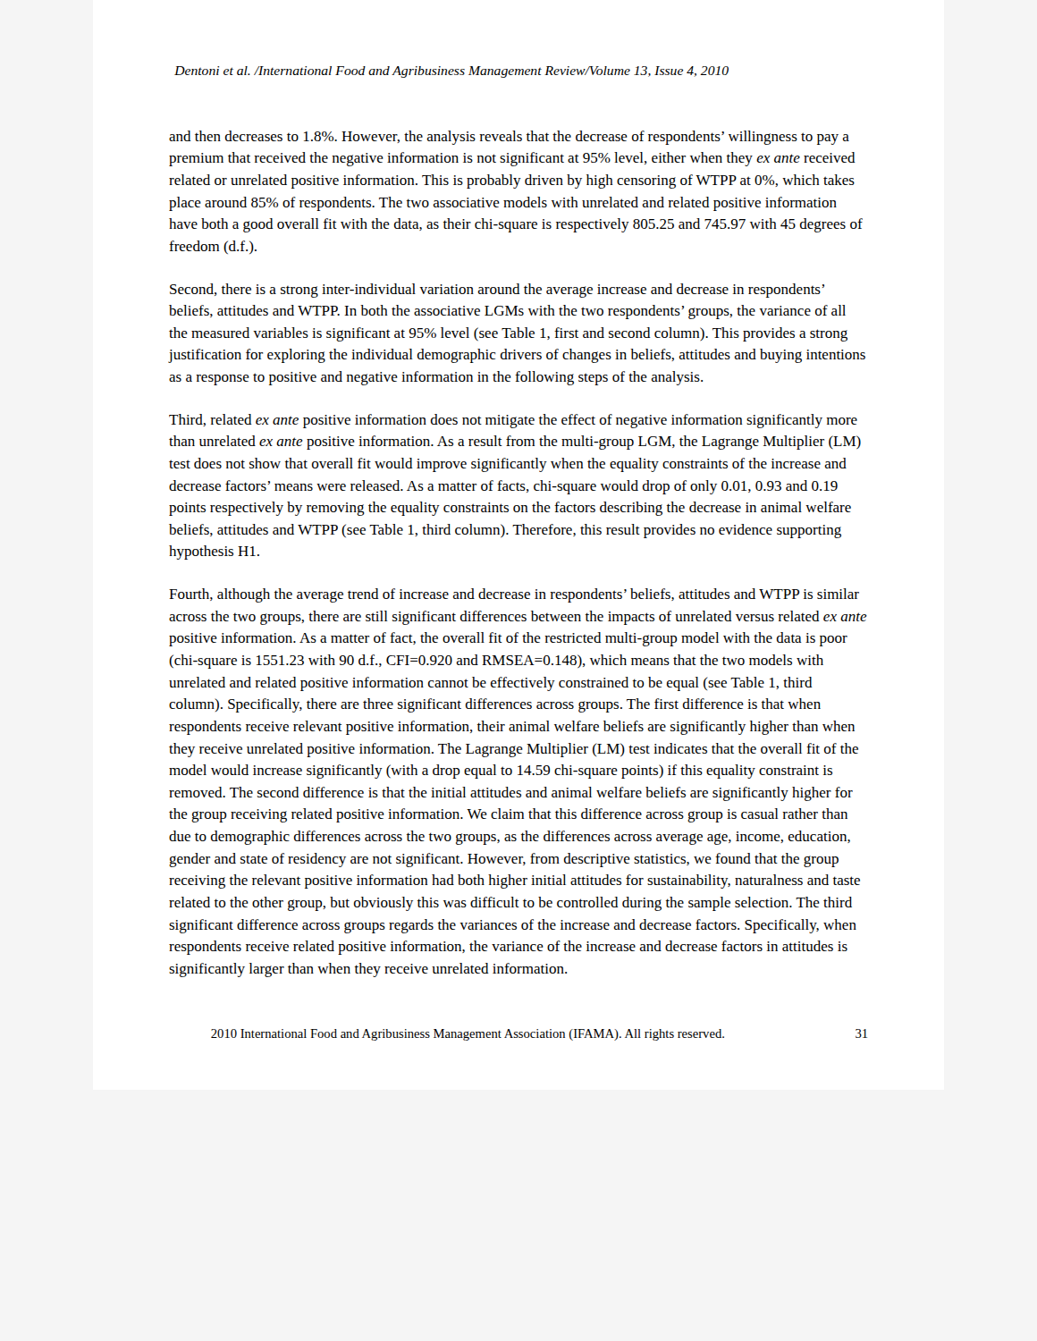Dentoni et al. /International Food and Agribusiness Management Review/Volume 13, Issue 4, 2010
and then decreases to 1.8%. However, the analysis reveals that the decrease of respondents’ willingness to pay a premium that received the negative information is not significant at 95% level, either when they ex ante received related or unrelated positive information. This is probably driven by high censoring of WTPP at 0%, which takes place around 85% of respondents. The two associative models with unrelated and related positive information have both a good overall fit with the data, as their chi-square is respectively 805.25 and 745.97 with 45 degrees of freedom (d.f.).
Second, there is a strong inter-individual variation around the average increase and decrease in respondents’ beliefs, attitudes and WTPP. In both the associative LGMs with the two respondents’ groups, the variance of all the measured variables is significant at 95% level (see Table 1, first and second column). This provides a strong justification for exploring the individual demographic drivers of changes in beliefs, attitudes and buying intentions as a response to positive and negative information in the following steps of the analysis.
Third, related ex ante positive information does not mitigate the effect of negative information significantly more than unrelated ex ante positive information. As a result from the multi-group LGM, the Lagrange Multiplier (LM) test does not show that overall fit would improve significantly when the equality constraints of the increase and decrease factors’ means were released. As a matter of facts, chi-square would drop of only 0.01, 0.93 and 0.19 points respectively by removing the equality constraints on the factors describing the decrease in animal welfare beliefs, attitudes and WTPP (see Table 1, third column). Therefore, this result provides no evidence supporting hypothesis H1.
Fourth, although the average trend of increase and decrease in respondents’ beliefs, attitudes and WTPP is similar across the two groups, there are still significant differences between the impacts of unrelated versus related ex ante positive information. As a matter of fact, the overall fit of the restricted multi-group model with the data is poor (chi-square is 1551.23 with 90 d.f., CFI=0.920 and RMSEA=0.148), which means that the two models with unrelated and related positive information cannot be effectively constrained to be equal (see Table 1, third column). Specifically, there are three significant differences across groups. The first difference is that when respondents receive relevant positive information, their animal welfare beliefs are significantly higher than when they receive unrelated positive information. The Lagrange Multiplier (LM) test indicates that the overall fit of the model would increase significantly (with a drop equal to 14.59 chi-square points) if this equality constraint is removed. The second difference is that the initial attitudes and animal welfare beliefs are significantly higher for the group receiving related positive information. We claim that this difference across group is casual rather than due to demographic differences across the two groups, as the differences across average age, income, education, gender and state of residency are not significant. However, from descriptive statistics, we found that the group receiving the relevant positive information had both higher initial attitudes for sustainability, naturalness and taste related to the other group, but obviously this was difficult to be controlled during the sample selection. The third significant difference across groups regards the variances of the increase and decrease factors. Specifically, when respondents receive related positive information, the variance of the increase and decrease factors in attitudes is significantly larger than when they receive unrelated information.
2010 International Food and Agribusiness Management Association (IFAMA). All rights reserved. 31